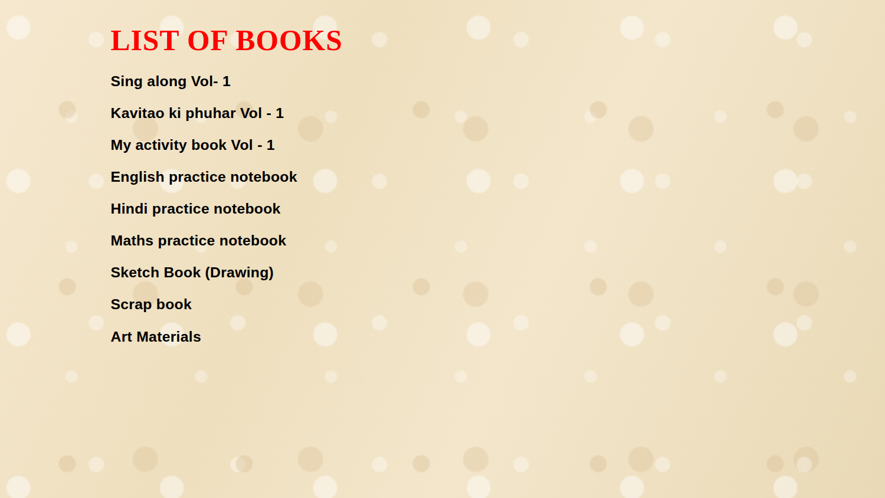List of Books
Sing along Vol- 1
Kavitao ki phuhar Vol - 1
My activity book Vol - 1
English practice notebook
Hindi practice notebook
Maths practice notebook
Sketch Book (Drawing)
Scrap book
Art Materials